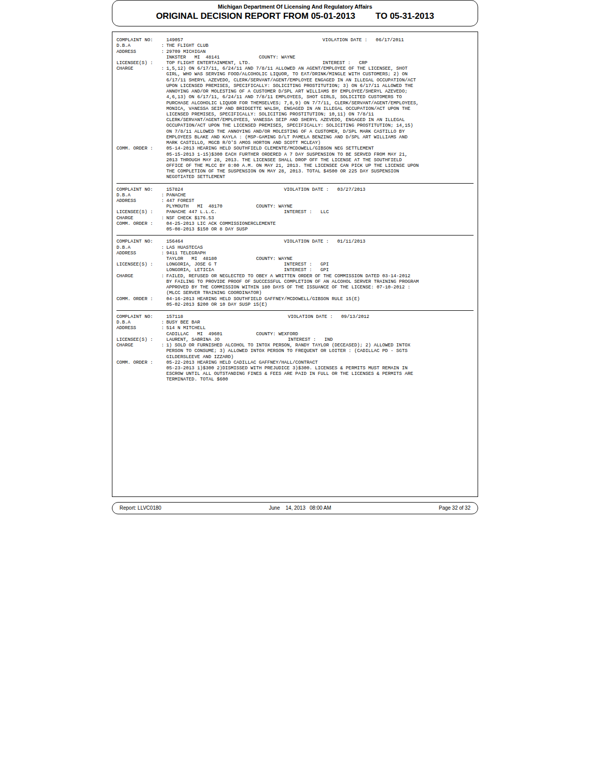Michigan Department Of Licensing And Regulatory Affairs
ORIGINAL DECISION REPORT FROM 05-01-2013TO 05-31-2013
| COMPLAINT NO: | | 149057 | VIOLATION DATE : 06/17/2011 |
| D.B.A | : | THE FLIGHT CLUB |
| ADDRESS | : | 29709 MICHIGAN |
| | | INKSTER MI 48141 COUNTY: WAYNE |
| LICENSEE(S) : | | TOP FLIGHT ENTERTAINMENT, LTD. | INTEREST : CRP |
| CHARGE | : | 1,5,12) ON 6/17/11, 6/24/11 AND 7/8/11 ALLOWED AN AGENT/EMPLOYEE OF THE LICENSEE, SHOT GIRL, WHO WAS SERVING FOOD/ALCOHOLIC LIQUOR, TO EAT/DRINK/MINGLE WITH CUSTOMERS; 2) ON 6/17/11 SHERYL AZEVEDO, CLERK/SERVANT/AGENT/EMPLOYEE ENGAGED IN AN ILLEGAL OCCUPATION/ACT UPON LICENSED PREMISES, SPECIFICALLY: SOLICITING PROSTITUTION; 3) ON 6/17/11 ALLOWED THE ANNOYING AND/OR MOLESTING OF A CUSTOMER D/SPL ART WILLIAMS BY EMPLOYEE/SHERYL AZEVEDO; 4,6,13) ON 6/17/11, 6/24/11 AND 7/8/11 EMPLOYEES, SHOT GIRLS, SOLICITED CUSTOMERS TO PURCHASE ALCOHOLIC LIQUOR FOR THEMSELVES; 7,8,9) ON 7/7/11, CLERK/SERVANT/AGENT/EMPLOYEES, MONICA, VANESSA SEIP AND BRIDGETTE WALSH, ENGAGED IN AN ILLEGAL OCCUPATION/ACT UPON THE LICENSED PREMISES, SPECIFICALLY: SOLICITING PROSTITUTION; 10,11) ON 7/8/11 CLERK/SERVANT/AGENT/EMPLOYEES, VANESSA SEIP AND SHERYL AZEVEDO, ENGAGED IN AN ILLEGAL OCCUPATION/ACT UPON THE LICENSED PREMISES, SPECIFICALLY: SOLICITING PROSTITUTION; 14,15) ON 7/8/11 ALLOWED THE ANNOYING AND/OR MOLESTING OF A CUSTOMER, D/SPL MARK CASTILLO BY EMPLOYEES BLAKE AND KAYLA : (MSP-GAMING D/LT PAMELA BENZING AND D/SPL ART WILLIAMS AND MARK CASTILLO, MGCB R/O'S AMOS HORTON AND SCOTT MCLEAY) |
| COMM. ORDER : | | 05-14-2013 HEARING HELD SOUTHFIELD CLEMENTE/MCDOWELL/GIBSON NEG SETTLEMENT |
| | | 05-15-2013 1-15)$300 EACH FURTHER ORDERED A 7 DAY SUSPENSION TO BE SERVED FROM MAY 21, 2013 THROUGH MAY 28, 2013. THE LICENSEE SHALL DROP OFF THE LICENSE AT THE SOUTHFIELD OFFICE OF THE MLCC BY 8:00 A.M. ON MAY 21, 2013. THE LICENSEE CAN PICK UP THE LICENSE UPON THE COMPLETION OF THE SUSPENSION ON MAY 28, 2013. TOTAL $4500 OR 225 DAY SUSPENSION NEGOTIATED SETTLEMENT |
| COMPLAINT NO: | | 157824 | VIOLATION DATE : 03/27/2013 |
| D.B.A | : | PANACHE |
| ADDRESS | : | 447 FOREST |
| | | PLYMOUTH MI 48170 COUNTY: WAYNE |
| LICENSEE(S) : | | PANACHE 447 L.L.C. | INTEREST : LLC |
| CHARGE | : | NSF CHECK $176.53 |
| COMM. ORDER : | | 04-25-2013 LIC ACK COMMISSIONERCLEMENTE |
| | | 05-08-2013 $150 OR 8 DAY SUSP |
| COMPLAINT NO: | | 156464 | VIOLATION DATE : 01/11/2013 |
| D.B.A | : | LAS HUASTECAS |
| ADDRESS | : | 9411 TELEGRAPH |
| | | TAYLOR MI 48180 COUNTY: WAYNE |
| LICENSEE(S) : | | LONGORIA, JOSE G T | INTEREST : GPI |
| | | LONGORIA, LETICIA | INTEREST : GPI |
| CHARGE | : | FAILED, REFUSED OR NEGLECTED TO OBEY A WRITTEN ORDER OF THE COMMISSION DATED 03-14-2012 BY FAILING TO PROVIDE PROOF OF SUCCESSFUL COMPLETION OF AN ALCOHOL SERVER TRAINING PROGRAM APPROVED BY THE COMMISSION WITHIN 180 DAYS OF THE ISSUANCE OF THE LICENSE: 07-10-2012 : (MLCC SERVER TRAINING COORDINATOR) |
| COMM. ORDER : | | 04-16-2013 HEARING HELD SOUTHFIELD GAFFNEY/MCDOWELL/GIBSON RULE 15(E) |
| | | 05-02-2013 $200 OR 10 DAY SUSP 15(E) |
| COMPLAINT NO: | | 157118 | VIOLATION DATE : 09/13/2012 |
| D.B.A | : | BUSY BEE BAR |
| ADDRESS | : | 514 N MITCHELL |
| | | CADILLAC MI 49601 COUNTY: WEXFORD |
| LICENSEE(S) : | | LAURENT, SABRINA JO | INTEREST : IND |
| CHARGE | : | 1) SOLD OR FURNISHED ALCOHOL TO INTOX PERSON, RANDY TAYLOR (DECEASED); 2) ALLOWED INTOX PERSON TO CONSUME; 3) ALLOWED INTOX PERSON TO FREQUENT OR LOITER : (CADILLAC PD - SGTS GILDERSLEEVE AND IZZARD) |
| COMM. ORDER : | | 05-22-2013 HEARING HELD CADILLAC GAFFNEY/HALL/CONTRACT |
| | | 05-23-2013 1)$300 2)DISMISSED WITH PREJUDICE 3)$300. LICENSES & PERMITS MUST REMAIN IN ESCROW UNTIL ALL OUTSTANDING FINES & FEES ARE PAID IN FULL OR THE LICENSES & PERMITS ARE TERMINATED. TOTAL $600 |
Report: LLVC0180
June 14, 2013 08:00 AM
Page 32 of 32